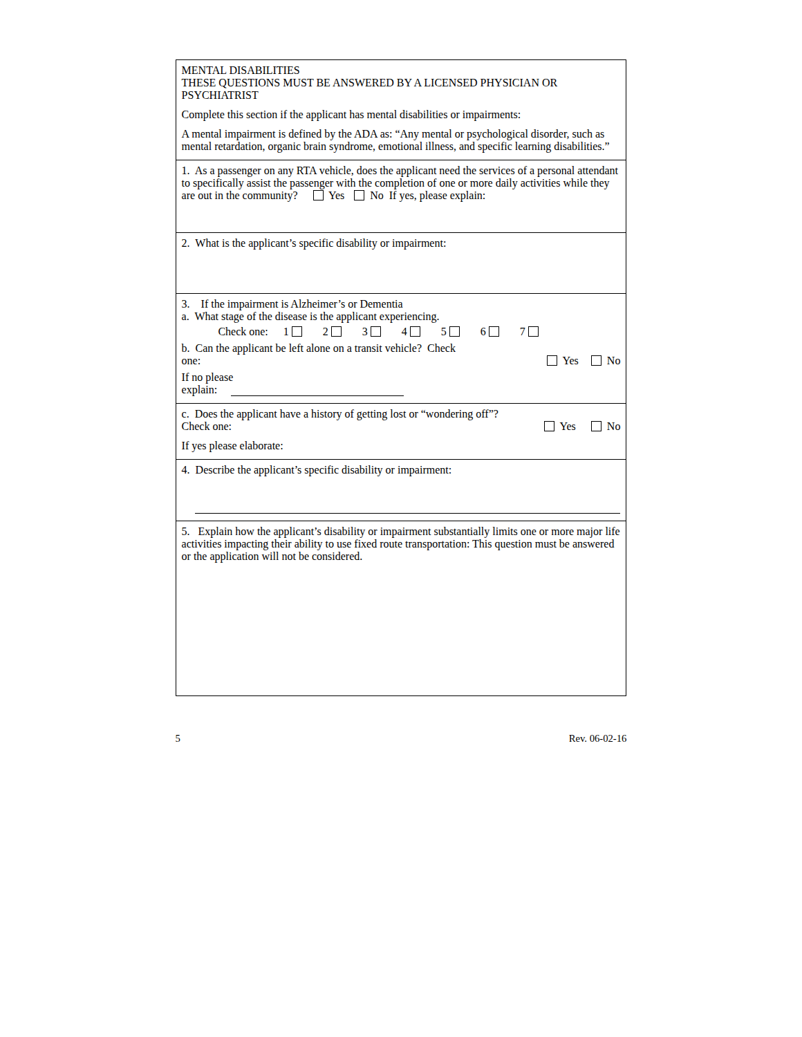| MENTAL DISABILITIES THESE QUESTIONS MUST BE ANSWERED BY A LICENSED PHYSICIAN OR PSYCHIATRIST Complete this section if the applicant has mental disabilities or impairments: A mental impairment is defined by the ADA as: “Any mental or psychological disorder, such as mental retardation, organic brain syndrome, emotional illness, and specific learning disabilities.” |
| 1. As a passenger on any RTA vehicle, does the applicant need the services of a personal attendant to specifically assist the passenger with the completion of one or more daily activities while they are out in the community? Yes No If yes, please explain: |
| 2. What is the applicant’s specific disability or impairment: |
| 3. If the impairment is Alzheimer’s or Dementia a. What stage of the disease is the applicant experiencing. Check one: 1 2 3 4 5 6 7 b. Can the applicant be left alone on a transit vehicle? Check one: Yes No If no please explain: |
| c. Does the applicant have a history of getting lost or “wondering off”? Check one: Yes No If yes please elaborate: |
| 4. Describe the applicant’s specific disability or impairment: |
| 5. Explain how the applicant’s disability or impairment substantially limits one or more major life activities impacting their ability to use fixed route transportation: This question must be answered or the application will not be considered. |
5 Rev. 06-02-16